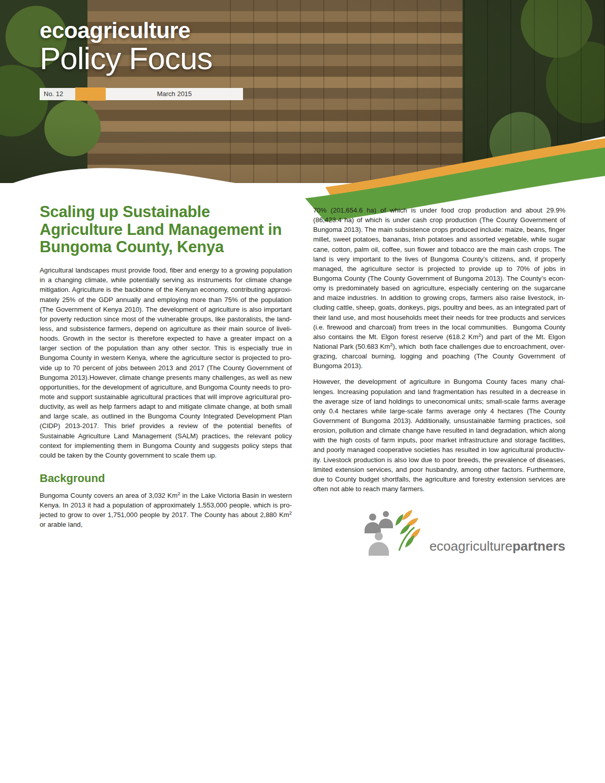ecoagriculture
Policy Focus
No. 12 March 2015
Scaling up Sustainable Agriculture Land Management in Bungoma County, Kenya
Agricultural landscapes must provide food, fiber and energy to a growing population in a changing climate, while potentially serving as instruments for climate change mitigation. Agriculture is the backbone of the Kenyan economy, contributing approximately 25% of the GDP annually and employing more than 75% of the population (The Government of Kenya 2010). The development of agriculture is also important for poverty reduction since most of the vulnerable groups, like pastoralists, the landless, and subsistence farmers, depend on agriculture as their main source of livelihoods. Growth in the sector is therefore expected to have a greater impact on a larger section of the population than any other sector. This is especially true in Bungoma County in western Kenya, where the agriculture sector is projected to provide up to 70 percent of jobs between 2013 and 2017 (The County Government of Bungoma 2013).However, climate change presents many challenges, as well as new opportunities, for the development of agriculture, and Bungoma County needs to promote and support sustainable agricultural practices that will improve agricultural productivity, as well as help farmers adapt to and mitigate climate change, at both small and large scale, as outlined in the Bungoma County Integrated Development Plan (CIDP) 2013-2017. This brief provides a review of the potential benefits of Sustainable Agriculture Land Management (SALM) practices, the relevant policy context for implementing them in Bungoma County and suggests policy steps that could be taken by the County government to scale them up.
Background
Bungoma County covers an area of 3,032 Km2 in the Lake Victoria Basin in western Kenya. In 2013 it had a population of approximately 1,553,000 people, which is projected to grow to over 1,751,000 people by 2017. The County has about 2,880 Km2 or arable land,
70% (201,654.6 ha) of which is under food crop production and about 29.9% (86,423.4 ha) of which is under cash crop production (The County Government of Bungoma 2013). The main subsistence crops produced include: maize, beans, finger millet, sweet potatoes, bananas, Irish potatoes and assorted vegetable, while sugar cane, cotton, palm oil, coffee, sun flower and tobacco are the main cash crops. The land is very important to the lives of Bungoma County’s citizens, and, if properly managed, the agriculture sector is projected to provide up to 70% of jobs in Bungoma County (The County Government of Bungoma 2013). The County’s economy is predominately based on agriculture, especially centering on the sugarcane and maize industries. In addition to growing crops, farmers also raise livestock, including cattle, sheep, goats, donkeys, pigs, poultry and bees, as an integrated part of their land use, and most households meet their needs for tree products and services (i.e. firewood and charcoal) from trees in the local communities. Bungoma County also contains the Mt. Elgon forest reserve (618.2 Km2) and part of the Mt. Elgon National Park (50.683 Km2), which both face challenges due to encroachment, overgrazing, charcoal burning, logging and poaching (The County Government of Bungoma 2013).
However, the development of agriculture in Bungoma County faces many challenges. Increasing population and land fragmentation has resulted in a decrease in the average size of land holdings to uneconomical units; small-scale farms average only 0.4 hectares while large-scale farms average only 4 hectares (The County Government of Bungoma 2013). Additionally, unsustainable farming practices, soil erosion, pollution and climate change have resulted in land degradation, which along with the high costs of farm inputs, poor market infrastructure and storage facilities, and poorly managed cooperative societies has resulted in low agricultural productivity. Livestock production is also low due to poor breeds, the prevalence of diseases, limited extension services, and poor husbandry, among other factors. Furthermore, due to County budget shortfalls, the agriculture and forestry extension services are often not able to reach many farmers.
ecoagriculture partners